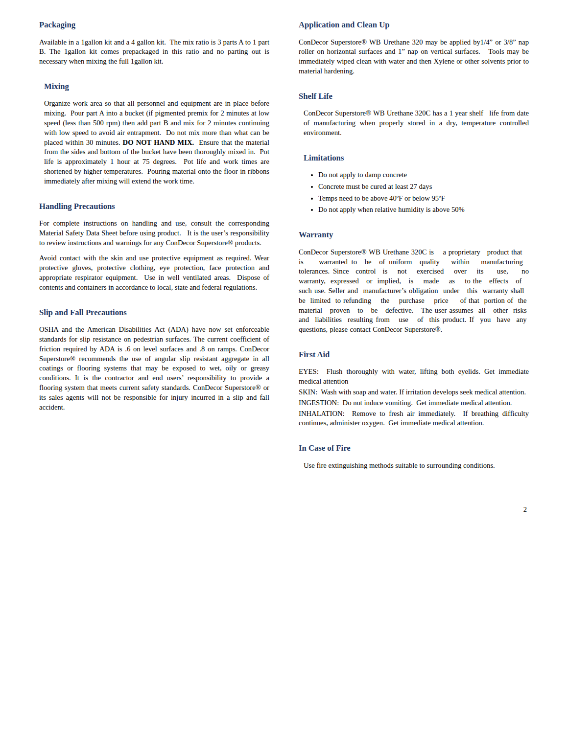Packaging
Available in a 1gallon kit and a 4 gallon kit. The mix ratio is 3 parts A to 1 part B. The 1gallon kit comes prepackaged in this ratio and no parting out is necessary when mixing the full 1gallon kit.
Mixing
Organize work area so that all personnel and equipment are in place before mixing. Pour part A into a bucket (if pigmented premix for 2 minutes at low speed (less than 500 rpm) then add part B and mix for 2 minutes continuing with low speed to avoid air entrapment. Do not mix more than what can be placed within 30 minutes. DO NOT HAND MIX. Ensure that the material from the sides and bottom of the bucket have been thoroughly mixed in. Pot life is approximately 1 hour at 75 degrees. Pot life and work times are shortened by higher temperatures. Pouring material onto the floor in ribbons immediately after mixing will extend the work time.
Handling Precautions
For complete instructions on handling and use, consult the corresponding Material Safety Data Sheet before using product. It is the user’s responsibility to review instructions and warnings for any ConDecor Superstore® products.
Avoid contact with the skin and use protective equipment as required. Wear protective gloves, protective clothing, eye protection, face protection and appropriate respirator equipment. Use in well ventilated areas. Dispose of contents and containers in accordance to local, state and federal regulations.
Slip and Fall Precautions
OSHA and the American Disabilities Act (ADA) have now set enforceable standards for slip resistance on pedestrian surfaces. The current coefficient of friction required by ADA is .6 on level surfaces and .8 on ramps. ConDecor Superstore® recommends the use of angular slip resistant aggregate in all coatings or flooring systems that may be exposed to wet, oily or greasy conditions. It is the contractor and end users’ responsibility to provide a flooring system that meets current safety standards. ConDecor Superstore® or its sales agents will not be responsible for injury incurred in a slip and fall accident.
Application and Clean Up
ConDecor Superstore® WB Urethane 320 may be applied by1/4” or 3/8” nap roller on horizontal surfaces and 1” nap on vertical surfaces. Tools may be immediately wiped clean with water and then Xylene or other solvents prior to material hardening.
Shelf Life
ConDecor Superstore® WB Urethane 320C has a 1 year shelf life from date of manufacturing when properly stored in a dry, temperature controlled environment.
Limitations
Do not apply to damp concrete
Concrete must be cured at least 27 days
Temps need to be above 40ºF or below 95ºF
Do not apply when relative humidity is above 50%
Warranty
ConDecor Superstore® WB Urethane 320C is a proprietary product that is warranted to be of uniform quality within manufacturing tolerances. Since control is not exercised over its use, no warranty, expressed or implied, is made as to the effects of such use. Seller and manufacturer’s obligation under this warranty shall be limited to refunding the purchase price of that portion of the material proven to be defective. The user assumes all other risks and liabilities resulting from use of this product. If you have any questions, please contact ConDecor Superstore®.
First Aid
EYES: Flush thoroughly with water, lifting both eyelids. Get immediate medical attention
SKIN: Wash with soap and water. If irritation develops seek medical attention.
INGESTION: Do not induce vomiting. Get immediate medical attention.
INHALATION: Remove to fresh air immediately. If breathing difficulty continues, administer oxygen. Get immediate medical attention.
In Case of Fire
Use fire extinguishing methods suitable to surrounding conditions.
2